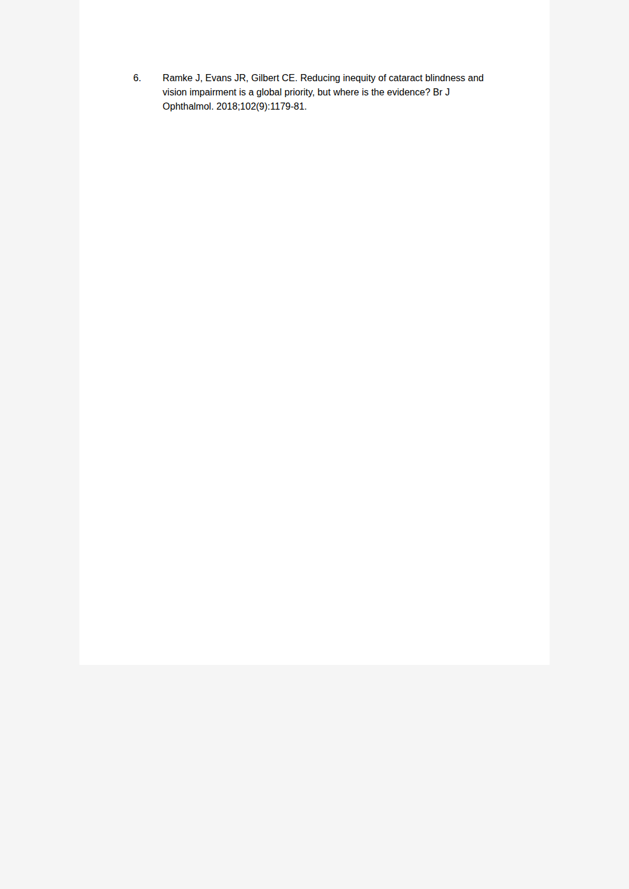6. Ramke J, Evans JR, Gilbert CE. Reducing inequity of cataract blindness and vision impairment is a global priority, but where is the evidence? Br J Ophthalmol. 2018;102(9):1179-81.